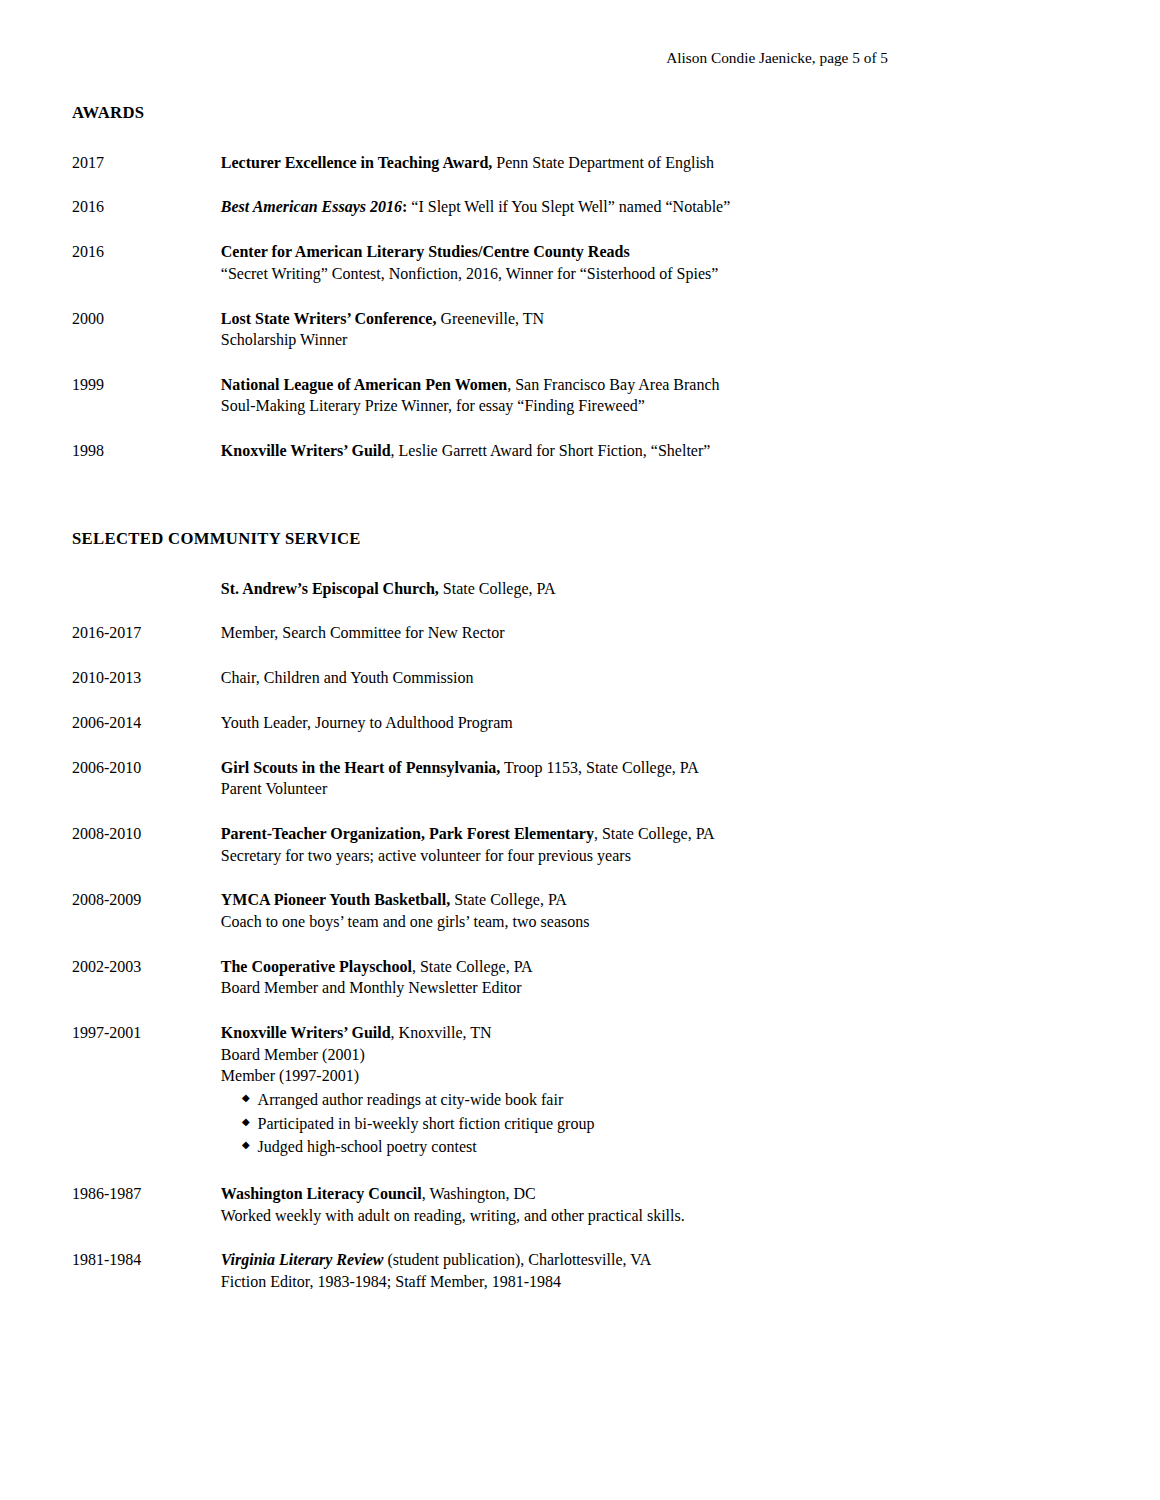Alison Condie Jaenicke, page 5 of 5
AWARDS
| 2017 | Lecturer Excellence in Teaching Award, Penn State Department of English |
| 2016 | Best American Essays 2016 : “I Slept Well if You Slept Well” named “Notable” |
| 2016 | Center for American Literary Studies/Centre County Reads “Secret Writing” Contest, Nonfiction, 2016, Winner for “Sisterhood of Spies” |
| 2000 | Lost State Writers’ Conference, Greeneville, TN Scholarship Winner |
| 1999 | National League of American Pen Women , San Francisco Bay Area Branch Soul-Making Literary Prize Winner, for essay “Finding Fireweed” |
| 1998 | Knoxville Writers’ Guild , Leslie Garrett Award for Short Fiction, “Shelter” |
SELECTED COMMUNITY SERVICE
| | St. Andrew’s Episcopal Church, State College, PA |
| 2016-2017 | Member, Search Committee for New Rector |
| 2010-2013 | Chair, Children and Youth Commission |
| 2006-2014 | Youth Leader, Journey to Adulthood Program |
| 2006-2010 | Girl Scouts in the Heart of Pennsylvania, Troop 1153, State College, PA Parent Volunteer |
| 2008-2010 | Parent-Teacher Organization, Park Forest Elementary , State College, PA Secretary for two years; active volunteer for four previous years |
| 2008-2009 | YMCA Pioneer Youth Basketball, State College, PA Coach to one boys’ team and one girls’ team, two seasons |
| 2002-2003 | The Cooperative Playschool , State College, PA Board Member and Monthly Newsletter Editor |
| 1997-2001 | Knoxville Writers’ Guild , Knoxville, TN Board Member (2001) Member (1997-2001) Arranged author readings at city-wide book fair Participated in bi-weekly short fiction critique group Judged high-school poetry contest |
| 1986-1987 | Washington Literacy Council , Washington, DC Worked weekly with adult on reading, writing, and other practical skills. |
| 1981-1984 | Virginia Literary Review (student publication), Charlottesville, VA Fiction Editor, 1983-1984; Staff Member, 1981-1984 |